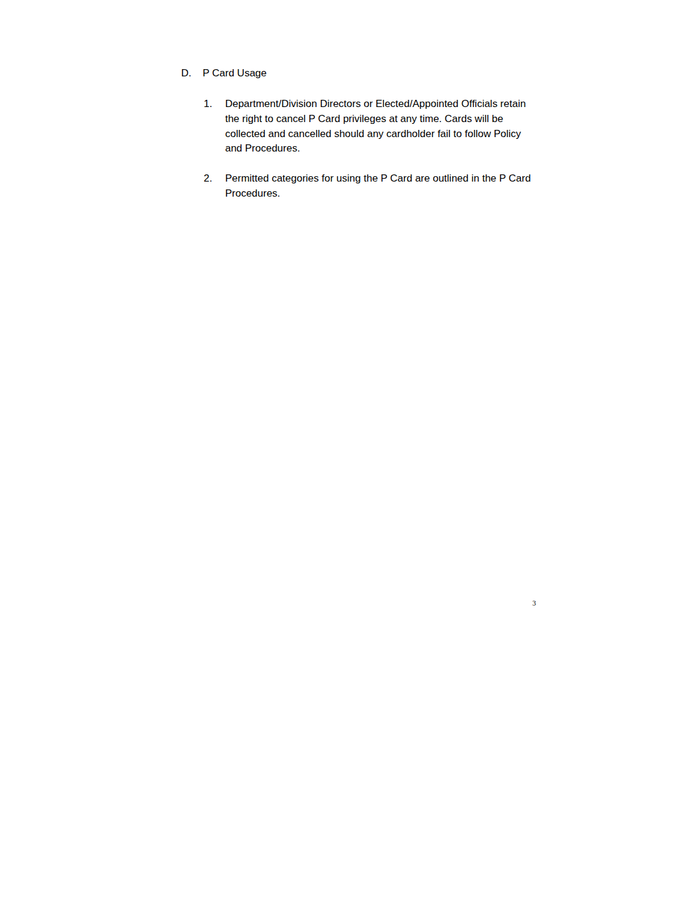D.
P Card Usage
1. Department/Division Directors or Elected/Appointed Officials retain the right to cancel P Card privileges at any time. Cards will be collected and cancelled should any cardholder fail to follow Policy and Procedures.
2. Permitted categories for using the P Card are outlined in the P Card Procedures.
3